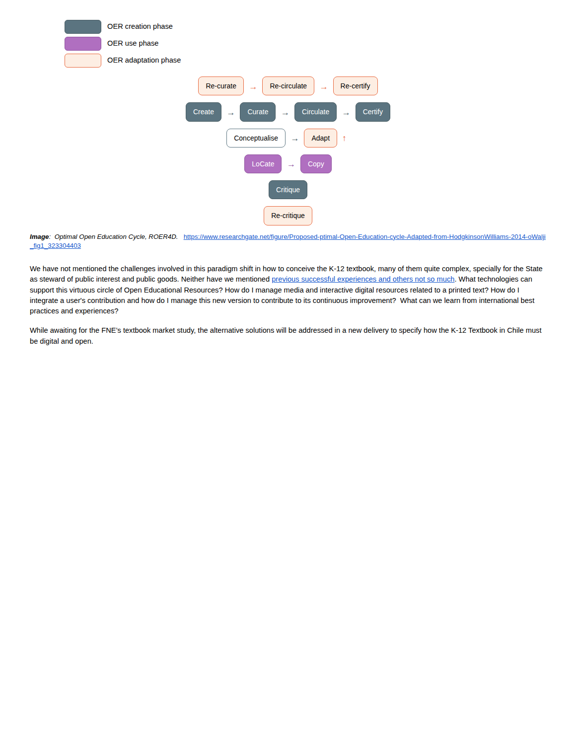OER creation phase
OER use phase
OER adaptation phase
Re-curate → Re-circulate → Re-certify
Create → Curate → Circulate → Certify
Conceptualise → Adapt ↑
LoCate → Copy
Critique
Re-critique
Image: Optimal Open Education Cycle, ROER4D. https://www.researchgate.net/figure/Proposed-ptimal-Open-Education-cycle-Adapted-from-HodgkinsonWilliams-2014-oWalji_fig1_323304403
We have not mentioned the challenges involved in this paradigm shift in how to conceive the K-12 textbook, many of them quite complex, specially for the State as steward of public interest and public goods. Neither have we mentioned previous successful experiences and others not so much. What technologies can support this virtuous circle of Open Educational Resources? How do I manage media and interactive digital resources related to a printed text? How do I integrate a user's contribution and how do I manage this new version to contribute to its continuous improvement? What can we learn from international best practices and experiences?
While awaiting for the FNE’s textbook market study, the alternative solutions will be addressed in a new delivery to specify how the K-12 Textbook in Chile must be digital and open.